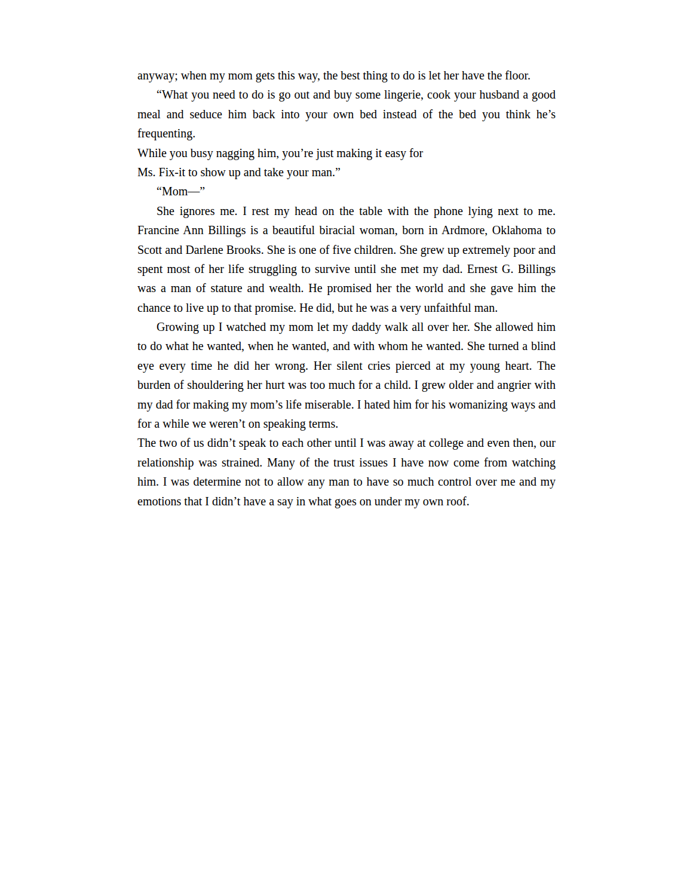anyway; when my mom gets this way, the best thing to do is let her have the floor.
“What you need to do is go out and buy some lingerie, cook your husband a good meal and seduce him back into your own bed instead of the bed you think he’s frequenting.
While you busy nagging him, you’re just making it easy for
Ms. Fix-it to show up and take your man.”
“Mom—”
She ignores me. I rest my head on the table with the phone lying next to me. Francine Ann Billings is a beautiful biracial woman, born in Ardmore, Oklahoma to Scott and Darlene Brooks. She is one of five children. She grew up extremely poor and spent most of her life struggling to survive until she met my dad. Ernest G. Billings was a man of stature and wealth. He promised her the world and she gave him the chance to live up to that promise. He did, but he was a very unfaithful man.
Growing up I watched my mom let my daddy walk all over her. She allowed him to do what he wanted, when he wanted, and with whom he wanted. She turned a blind eye every time he did her wrong. Her silent cries pierced at my young heart. The burden of shouldering her hurt was too much for a child. I grew older and angrier with my dad for making my mom’s life miserable. I hated him for his womanizing ways and for a while we weren’t on speaking terms.
The two of us didn’t speak to each other until I was away at college and even then, our relationship was strained. Many of the trust issues I have now come from watching him. I was determine not to allow any man to have so much control over me and my emotions that I didn’t have a say in what goes on under my own roof.